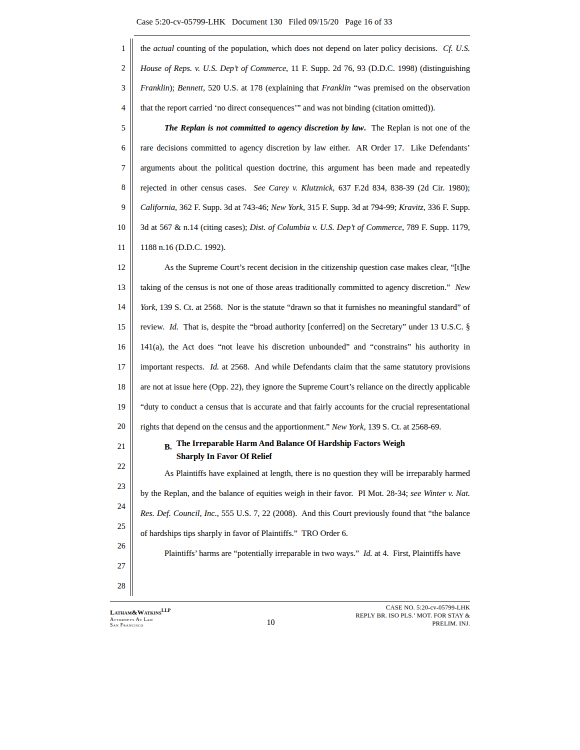Case 5:20-cv-05799-LHK Document 130 Filed 09/15/20 Page 16 of 33
1
2
3
4
5
6
7
8
9
10
11
12
13
14
15
16
17
18
19
20
21
22
23
24
25
26
27
28
the actual counting of the population, which does not depend on later policy decisions. Cf. U.S. House of Reps. v. U.S. Dep’t of Commerce, 11 F. Supp. 2d 76, 93 (D.D.C. 1998) (distinguishing Franklin); Bennett, 520 U.S. at 178 (explaining that Franklin “was premised on the observation that the report carried ‘no direct consequences’” and was not binding (citation omitted)).
The Replan is not committed to agency discretion by law. The Replan is not one of the rare decisions committed to agency discretion by law either. AR Order 17. Like Defendants’ arguments about the political question doctrine, this argument has been made and repeatedly rejected in other census cases. See Carey v. Klutznick, 637 F.2d 834, 838-39 (2d Cir. 1980); California, 362 F. Supp. 3d at 743-46; New York, 315 F. Supp. 3d at 794-99; Kravitz, 336 F. Supp. 3d at 567 & n.14 (citing cases); Dist. of Columbia v. U.S. Dep’t of Commerce, 789 F. Supp. 1179, 1188 n.16 (D.D.C. 1992).
As the Supreme Court’s recent decision in the citizenship question case makes clear, “[t]he taking of the census is not one of those areas traditionally committed to agency discretion.” New York, 139 S. Ct. at 2568. Nor is the statute “drawn so that it furnishes no meaningful standard” of review. Id. That is, despite the “broad authority [conferred] on the Secretary” under 13 U.S.C. § 141(a), the Act does “not leave his discretion unbounded” and “constrains” his authority in important respects. Id. at 2568. And while Defendants claim that the same statutory provisions are not at issue here (Opp. 22), they ignore the Supreme Court’s reliance on the directly applicable “duty to conduct a census that is accurate and that fairly accounts for the crucial representational rights that depend on the census and the apportionment.” New York, 139 S. Ct. at 2568-69.
B.
The Irreparable Harm And Balance Of Hardship Factors Weigh
Sharply In Favor Of Relief
As Plaintiffs have explained at length, there is no question they will be irreparably harmed by the Replan, and the balance of equities weigh in their favor. PI Mot. 28-34; see Winter v. Nat. Res. Def. Council, Inc., 555 U.S. 7, 22 (2008). And this Court previously found that “the balance of hardships tips sharply in favor of Plaintiffs.” TRO Order 6.
Plaintiffs’ harms are “potentially irreparable in two ways.” Id. at 4. First, Plaintiffs have
Latham&WatkinsLLP
Attorneys At Law
San Francisco
10
CASE NO. 5:20-cv-05799-LHK
REPLY BR. ISO PLS.’ MOT. FOR STAY & PRELIM. INJ.